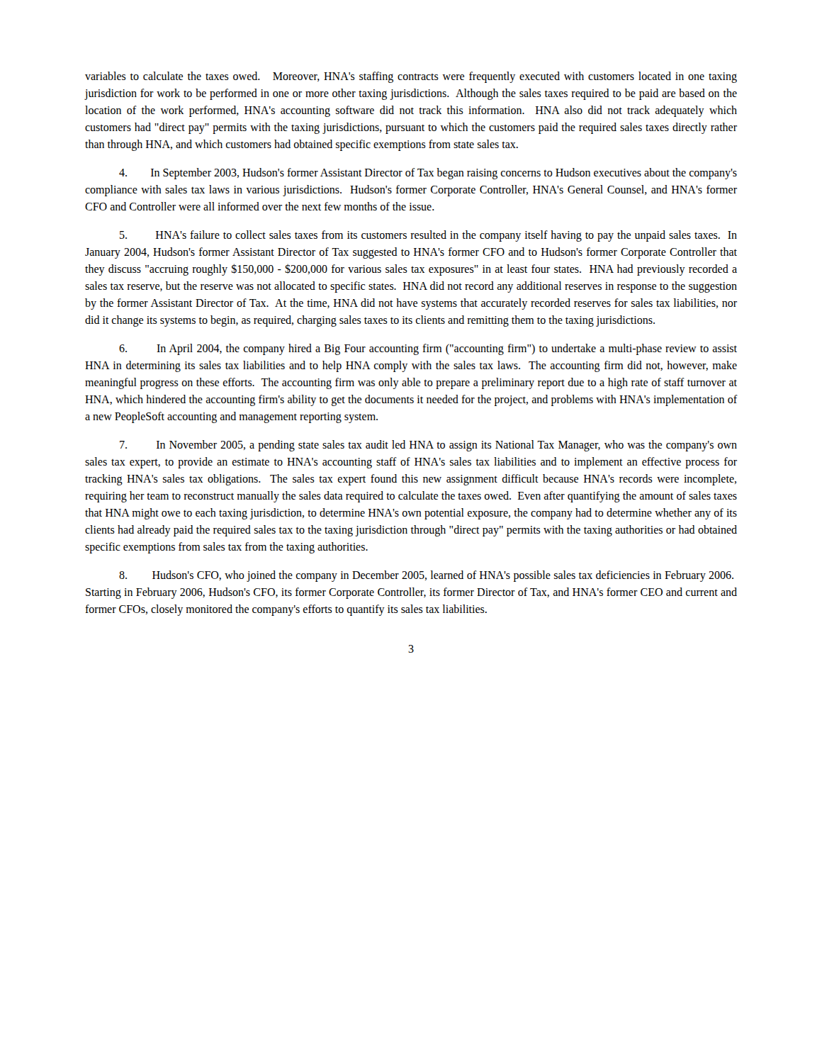variables to calculate the taxes owed. Moreover, HNA's staffing contracts were frequently executed with customers located in one taxing jurisdiction for work to be performed in one or more other taxing jurisdictions. Although the sales taxes required to be paid are based on the location of the work performed, HNA's accounting software did not track this information. HNA also did not track adequately which customers had "direct pay" permits with the taxing jurisdictions, pursuant to which the customers paid the required sales taxes directly rather than through HNA, and which customers had obtained specific exemptions from state sales tax.
4. In September 2003, Hudson's former Assistant Director of Tax began raising concerns to Hudson executives about the company's compliance with sales tax laws in various jurisdictions. Hudson's former Corporate Controller, HNA's General Counsel, and HNA's former CFO and Controller were all informed over the next few months of the issue.
5. HNA's failure to collect sales taxes from its customers resulted in the company itself having to pay the unpaid sales taxes. In January 2004, Hudson's former Assistant Director of Tax suggested to HNA's former CFO and to Hudson's former Corporate Controller that they discuss "accruing roughly $150,000 - $200,000 for various sales tax exposures" in at least four states. HNA had previously recorded a sales tax reserve, but the reserve was not allocated to specific states. HNA did not record any additional reserves in response to the suggestion by the former Assistant Director of Tax. At the time, HNA did not have systems that accurately recorded reserves for sales tax liabilities, nor did it change its systems to begin, as required, charging sales taxes to its clients and remitting them to the taxing jurisdictions.
6. In April 2004, the company hired a Big Four accounting firm ("accounting firm") to undertake a multi-phase review to assist HNA in determining its sales tax liabilities and to help HNA comply with the sales tax laws. The accounting firm did not, however, make meaningful progress on these efforts. The accounting firm was only able to prepare a preliminary report due to a high rate of staff turnover at HNA, which hindered the accounting firm's ability to get the documents it needed for the project, and problems with HNA's implementation of a new PeopleSoft accounting and management reporting system.
7. In November 2005, a pending state sales tax audit led HNA to assign its National Tax Manager, who was the company's own sales tax expert, to provide an estimate to HNA's accounting staff of HNA's sales tax liabilities and to implement an effective process for tracking HNA's sales tax obligations. The sales tax expert found this new assignment difficult because HNA's records were incomplete, requiring her team to reconstruct manually the sales data required to calculate the taxes owed. Even after quantifying the amount of sales taxes that HNA might owe to each taxing jurisdiction, to determine HNA's own potential exposure, the company had to determine whether any of its clients had already paid the required sales tax to the taxing jurisdiction through "direct pay" permits with the taxing authorities or had obtained specific exemptions from sales tax from the taxing authorities.
8. Hudson's CFO, who joined the company in December 2005, learned of HNA's possible sales tax deficiencies in February 2006. Starting in February 2006, Hudson's CFO, its former Corporate Controller, its former Director of Tax, and HNA's former CEO and current and former CFOs, closely monitored the company's efforts to quantify its sales tax liabilities.
3